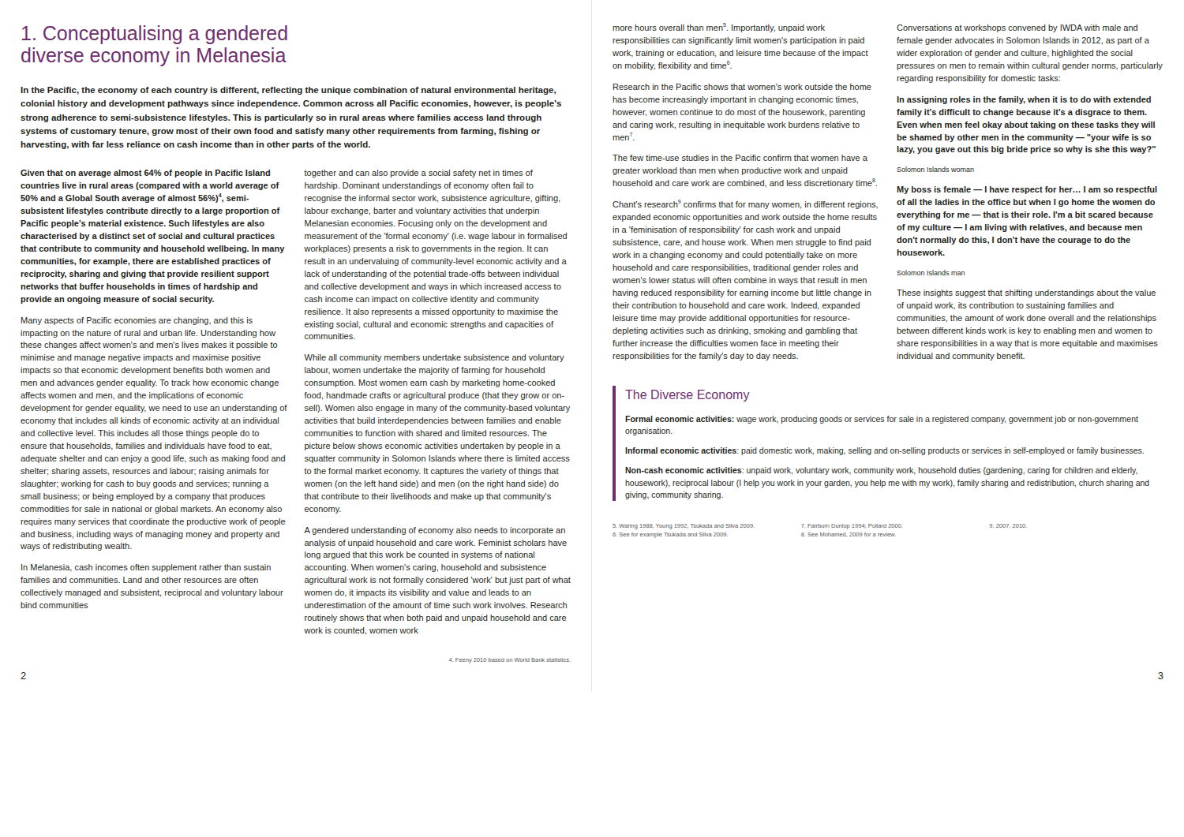1. Conceptualising a gendered
diverse economy in Melanesia
In the Pacific, the economy of each country is different, reflecting the unique combination of natural environmental heritage, colonial history and development pathways since independence. Common across all Pacific economies, however, is people's strong adherence to semi-subsistence lifestyles. This is particularly so in rural areas where families access land through systems of customary tenure, grow most of their own food and satisfy many other requirements from farming, fishing or harvesting, with far less reliance on cash income than in other parts of the world.
Given that on average almost 64% of people in Pacific Island countries live in rural areas (compared with a world average of 50% and a Global South average of almost 56%)4, semi-subsistent lifestyles contribute directly to a large proportion of Pacific people's material existence. Such lifestyles are also characterised by a distinct set of social and cultural practices that contribute to community and household wellbeing. In many communities, for example, there are established practices of reciprocity, sharing and giving that provide resilient support networks that buffer households in times of hardship and provide an ongoing measure of social security.
Many aspects of Pacific economies are changing, and this is impacting on the nature of rural and urban life. Understanding how these changes affect women's and men's lives makes it possible to minimise and manage negative impacts and maximise positive impacts so that economic development benefits both women and men and advances gender equality. To track how economic change affects women and men, and the implications of economic development for gender equality, we need to use an understanding of economy that includes all kinds of economic activity at an individual and collective level. This includes all those things people do to ensure that households, families and individuals have food to eat, adequate shelter and can enjoy a good life, such as making food and shelter; sharing assets, resources and labour; raising animals for slaughter; working for cash to buy goods and services; running a small business; or being employed by a company that produces commodities for sale in national or global markets. An economy also requires many services that coordinate the productive work of people and business, including ways of managing money and property and ways of redistributing wealth.
In Melanesia, cash incomes often supplement rather than sustain families and communities. Land and other resources are often collectively managed and subsistent, reciprocal and voluntary labour bind communities
together and can also provide a social safety net in times of hardship. Dominant understandings of economy often fail to recognise the informal sector work, subsistence agriculture, gifting, labour exchange, barter and voluntary activities that underpin Melanesian economies. Focusing only on the development and measurement of the 'formal economy' (i.e. wage labour in formalised workplaces) presents a risk to governments in the region. It can result in an undervaluing of community-level economic activity and a lack of understanding of the potential trade-offs between individual and collective development and ways in which increased access to cash income can impact on collective identity and community resilience. It also represents a missed opportunity to maximise the existing social, cultural and economic strengths and capacities of communities.
While all community members undertake subsistence and voluntary labour, women undertake the majority of farming for household consumption. Most women earn cash by marketing home-cooked food, handmade crafts or agricultural produce (that they grow or on-sell). Women also engage in many of the community-based voluntary activities that build interdependencies between families and enable communities to function with shared and limited resources. The picture below shows economic activities undertaken by people in a squatter community in Solomon Islands where there is limited access to the formal market economy. It captures the variety of things that women (on the left hand side) and men (on the right hand side) do that contribute to their livelihoods and make up that community's economy.
A gendered understanding of economy also needs to incorporate an analysis of unpaid household and care work. Feminist scholars have long argued that this work be counted in systems of national accounting. When women's caring, household and subsistence agricultural work is not formally considered 'work' but just part of what women do, it impacts its visibility and value and leads to an underestimation of the amount of time such work involves. Research routinely shows that when both paid and unpaid household and care work is counted, women work
4. Feeny 2010 based on World Bank statistics.
2
more hours overall than men5. Importantly, unpaid work responsibilities can significantly limit women's participation in paid work, training or education, and leisure time because of the impact on mobility, flexibility and time6.
Research in the Pacific shows that women's work outside the home has become increasingly important in changing economic times, however, women continue to do most of the housework, parenting and caring work, resulting in inequitable work burdens relative to men7.
The few time-use studies in the Pacific confirm that women have a greater workload than men when productive work and unpaid household and care work are combined, and less discretionary time8.
Chant's research9 confirms that for many women, in different regions, expanded economic opportunities and work outside the home results in a 'feminisation of responsibility' for cash work and unpaid subsistence, care, and house work. When men struggle to find paid work in a changing economy and could potentially take on more household and care responsibilities, traditional gender roles and women's lower status will often combine in ways that result in men having reduced responsibility for earning income but little change in their contribution to household and care work. Indeed, expanded leisure time may provide additional opportunities for resource-depleting activities such as drinking, smoking and gambling that further increase the difficulties women face in meeting their responsibilities for the family's day to day needs.
Conversations at workshops convened by IWDA with male and female gender advocates in Solomon Islands in 2012, as part of a wider exploration of gender and culture, highlighted the social pressures on men to remain within cultural gender norms, particularly regarding responsibility for domestic tasks:
In assigning roles in the family, when it is to do with extended family it's difficult to change because it's a disgrace to them. Even when men feel okay about taking on these tasks they will be shamed by other men in the community — "your wife is so lazy, you gave out this big bride price so why is she this way?"
Solomon Islands woman
My boss is female — I have respect for her… I am so respectful of all the ladies in the office but when I go home the women do everything for me — that is their role. I'm a bit scared because of my culture — I am living with relatives, and because men don't normally do this, I don't have the courage to do the housework.
Solomon Islands man
These insights suggest that shifting understandings about the value of unpaid work, its contribution to sustaining families and communities, the amount of work done overall and the relationships between different kinds work is key to enabling men and women to share responsibilities in a way that is more equitable and maximises individual and community benefit.
The Diverse Economy
Formal economic activities: wage work, producing goods or services for sale in a registered company, government job or non-government organisation.
Informal economic activities: paid domestic work, making, selling and on-selling products or services in self-employed or family businesses.
Non-cash economic activities: unpaid work, voluntary work, community work, household duties (gardening, caring for children and elderly, housework), reciprocal labour (I help you work in your garden, you help me with my work), family sharing and redistribution, church sharing and giving, community sharing.
5. Waring 1988, Young 1992, Tsukada and Silva 2009.
6. See for example Tsukada and Silva 2009.
7. Fairburn Dunlop 1994; Pollard 2000.
8. See Mohamed, 2009 for a review.
9. 2007, 2010.
3